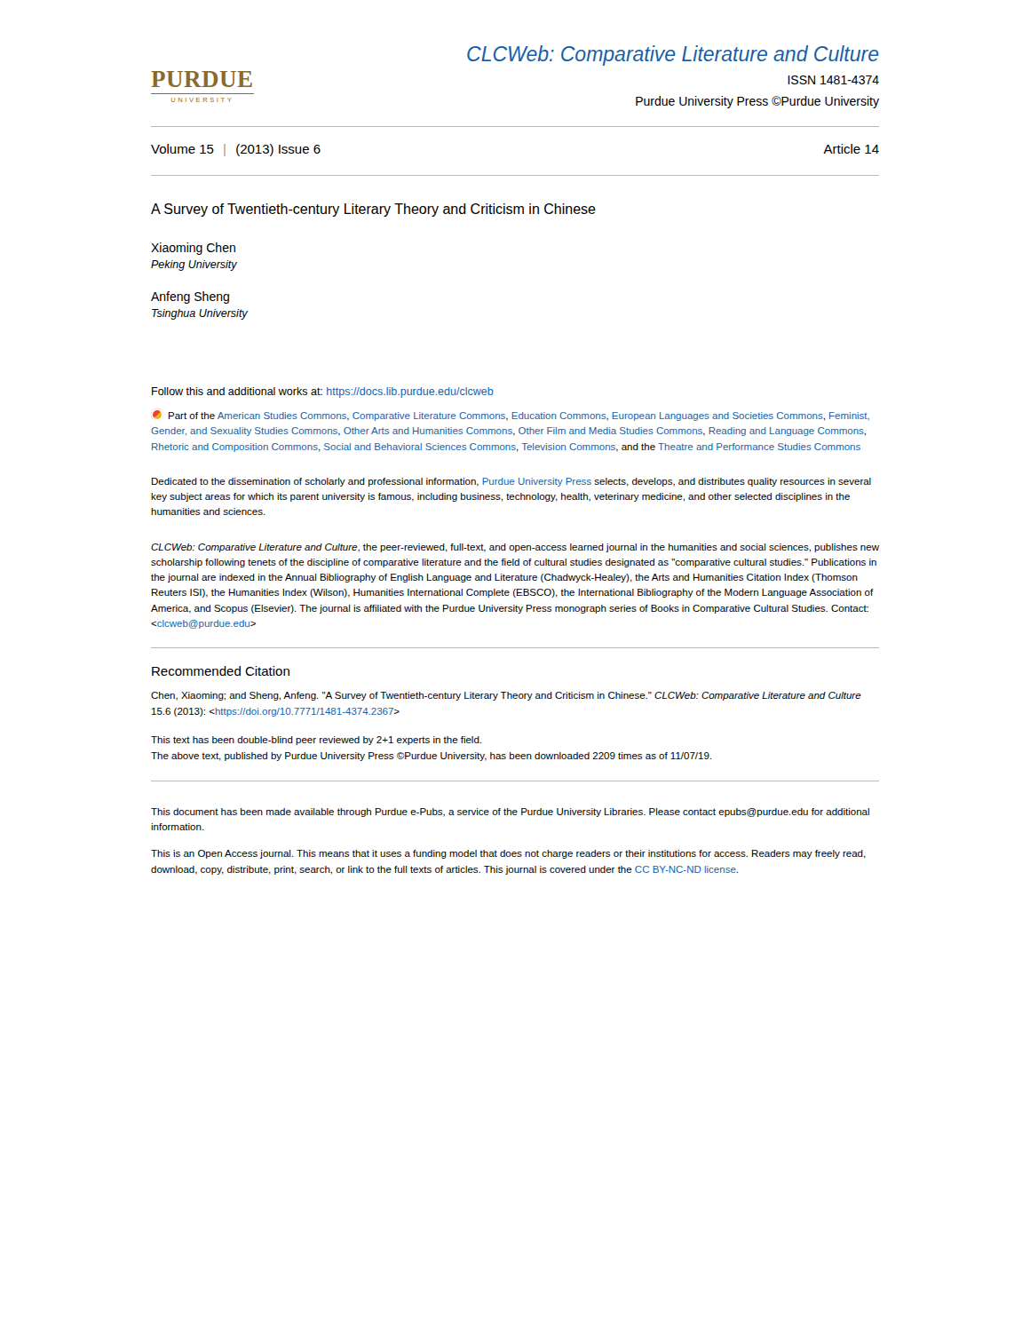PURDUE
UNIVERSITY
CLCWeb: Comparative Literature and Culture
ISSN 1481-4374
Purdue University Press ©Purdue University
Volume 15 | (2013) Issue 6
Article 14
A Survey of Twentieth-century Literary Theory and Criticism in Chinese
Xiaoming Chen
Peking University
Anfeng Sheng
Tsinghua University
Follow this and additional works at: https://docs.lib.purdue.edu/clcweb
Part of the American Studies Commons, Comparative Literature Commons, Education Commons, European Languages and Societies Commons, Feminist, Gender, and Sexuality Studies Commons, Other Arts and Humanities Commons, Other Film and Media Studies Commons, Reading and Language Commons, Rhetoric and Composition Commons, Social and Behavioral Sciences Commons, Television Commons, and the Theatre and Performance Studies Commons
Dedicated to the dissemination of scholarly and professional information, Purdue University Press selects, develops, and distributes quality resources in several key subject areas for which its parent university is famous, including business, technology, health, veterinary medicine, and other selected disciplines in the humanities and sciences.
CLCWeb: Comparative Literature and Culture, the peer-reviewed, full-text, and open-access learned journal in the humanities and social sciences, publishes new scholarship following tenets of the discipline of comparative literature and the field of cultural studies designated as "comparative cultural studies." Publications in the journal are indexed in the Annual Bibliography of English Language and Literature (Chadwyck-Healey), the Arts and Humanities Citation Index (Thomson Reuters ISI), the Humanities Index (Wilson), Humanities International Complete (EBSCO), the International Bibliography of the Modern Language Association of America, and Scopus (Elsevier). The journal is affiliated with the Purdue University Press monograph series of Books in Comparative Cultural Studies. Contact: <clcweb@purdue.edu>
Recommended Citation
Chen, Xiaoming; and Sheng, Anfeng. "A Survey of Twentieth-century Literary Theory and Criticism in Chinese." CLCWeb: Comparative Literature and Culture 15.6 (2013): <https://doi.org/10.7771/1481-4374.2367>
This text has been double-blind peer reviewed by 2+1 experts in the field.
The above text, published by Purdue University Press ©Purdue University, has been downloaded 2209 times as of 11/07/19.
This document has been made available through Purdue e-Pubs, a service of the Purdue University Libraries. Please contact epubs@purdue.edu for additional information.
This is an Open Access journal. This means that it uses a funding model that does not charge readers or their institutions for access. Readers may freely read, download, copy, distribute, print, search, or link to the full texts of articles. This journal is covered under the CC BY-NC-ND license.